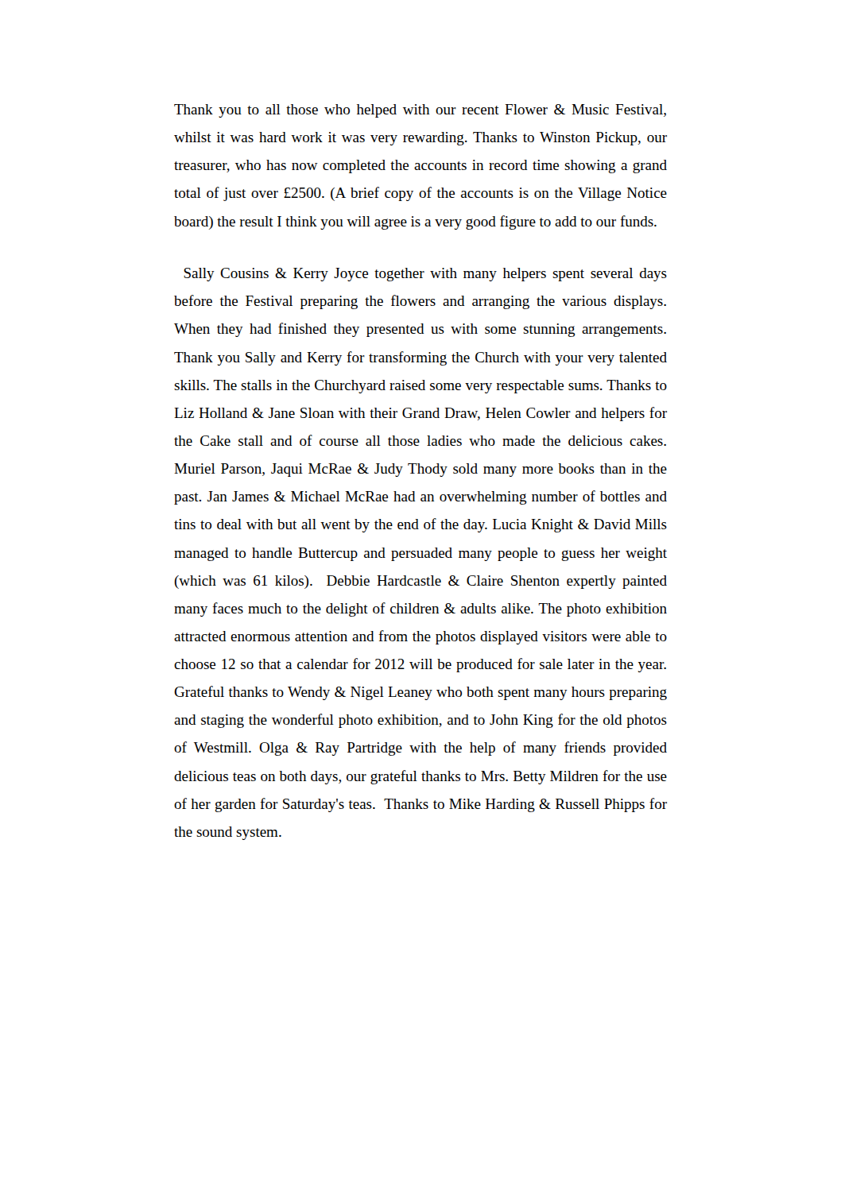Thank you to all those who helped with our recent Flower & Music Festival, whilst it was hard work it was very rewarding. Thanks to Winston Pickup, our treasurer, who has now completed the accounts in record time showing a grand total of just over £2500. (A brief copy of the accounts is on the Village Notice board) the result I think you will agree is a very good figure to add to our funds.
Sally Cousins & Kerry Joyce together with many helpers spent several days before the Festival preparing the flowers and arranging the various displays. When they had finished they presented us with some stunning arrangements. Thank you Sally and Kerry for transforming the Church with your very talented skills. The stalls in the Churchyard raised some very respectable sums. Thanks to Liz Holland & Jane Sloan with their Grand Draw, Helen Cowler and helpers for the Cake stall and of course all those ladies who made the delicious cakes. Muriel Parson, Jaqui McRae & Judy Thody sold many more books than in the past. Jan James & Michael McRae had an overwhelming number of bottles and tins to deal with but all went by the end of the day. Lucia Knight & David Mills managed to handle Buttercup and persuaded many people to guess her weight (which was 61 kilos). Debbie Hardcastle & Claire Shenton expertly painted many faces much to the delight of children & adults alike. The photo exhibition attracted enormous attention and from the photos displayed visitors were able to choose 12 so that a calendar for 2012 will be produced for sale later in the year. Grateful thanks to Wendy & Nigel Leaney who both spent many hours preparing and staging the wonderful photo exhibition, and to John King for the old photos of Westmill. Olga & Ray Partridge with the help of many friends provided delicious teas on both days, our grateful thanks to Mrs. Betty Mildren for the use of her garden for Saturday's teas. Thanks to Mike Harding & Russell Phipps for the sound system.